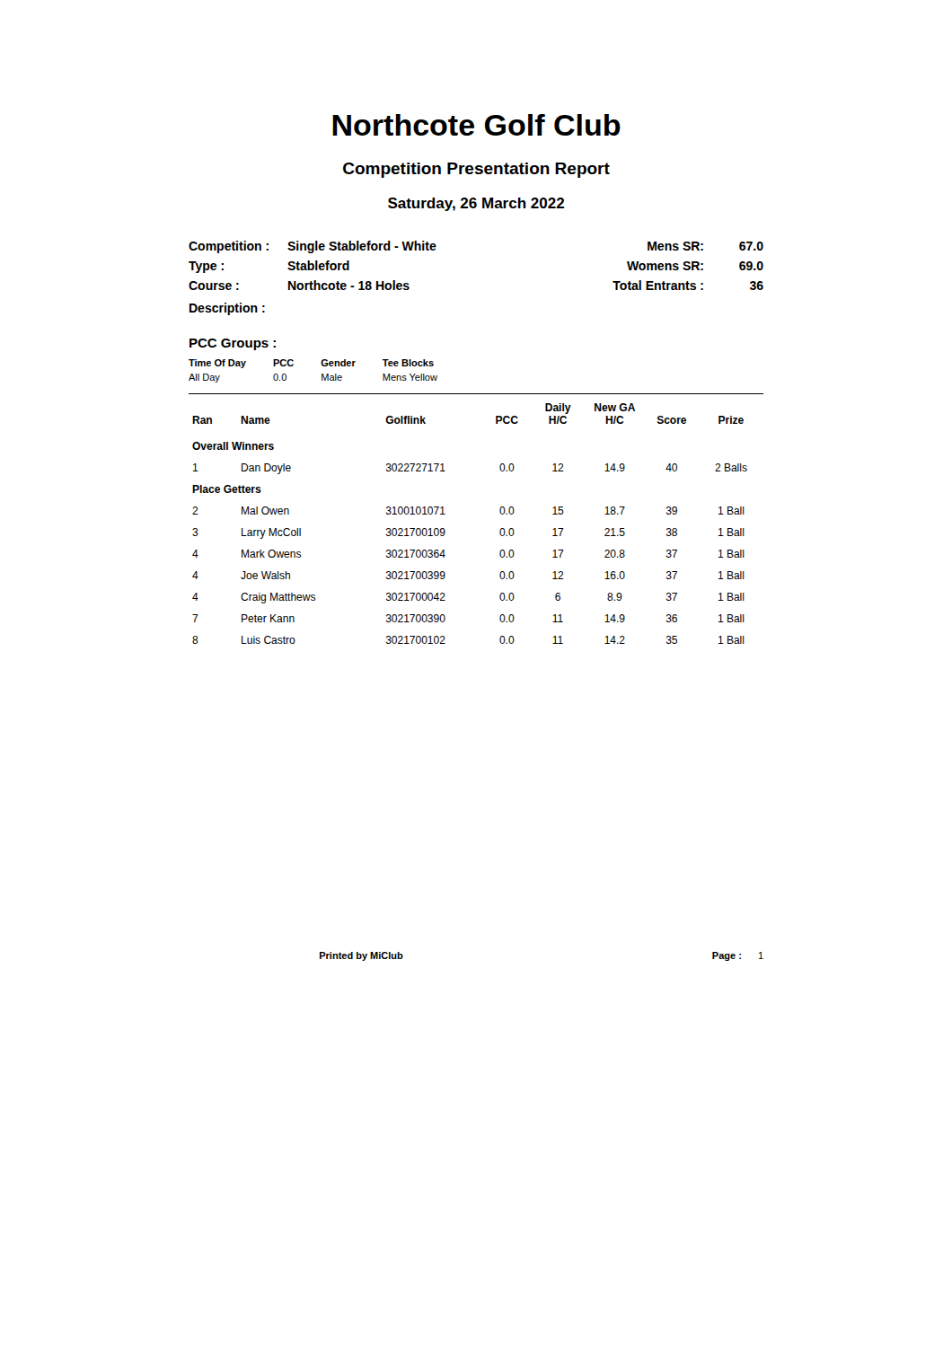Northcote Golf Club
Competition Presentation Report
Saturday, 26 March 2022
| Competition : | Single Stableford - White | Mens SR: | 67.0 |
| Type : | Stableford | Womens SR: | 69.0 |
| Course : | Northcote - 18 Holes | Total Entrants : | 36 |
Description :
PCC Groups :
| Time Of Day | PCC | Gender | Tee Blocks |
| --- | --- | --- | --- |
| All Day | 0.0 | Male | Mens Yellow |
| Ran | Name | Golflink | PCC | Daily H/C | New GA H/C | Score | Prize |
| --- | --- | --- | --- | --- | --- | --- | --- |
| Overall Winners |
| 1 | Dan Doyle | 3022727171 | 0.0 | 12 | 14.9 | 40 | 2 Balls |
| Place Getters |
| 2 | Mal Owen | 3100101071 | 0.0 | 15 | 18.7 | 39 | 1 Ball |
| 3 | Larry McColl | 3021700109 | 0.0 | 17 | 21.5 | 38 | 1 Ball |
| 4 | Mark Owens | 3021700364 | 0.0 | 17 | 20.8 | 37 | 1 Ball |
| 4 | Joe Walsh | 3021700399 | 0.0 | 12 | 16.0 | 37 | 1 Ball |
| 4 | Craig Matthews | 3021700042 | 0.0 | 6 | 8.9 | 37 | 1 Ball |
| 7 | Peter Kann | 3021700390 | 0.0 | 11 | 14.9 | 36 | 1 Ball |
| 8 | Luis Castro | 3021700102 | 0.0 | 11 | 14.2 | 35 | 1 Ball |
Printed by MiClub Page :1